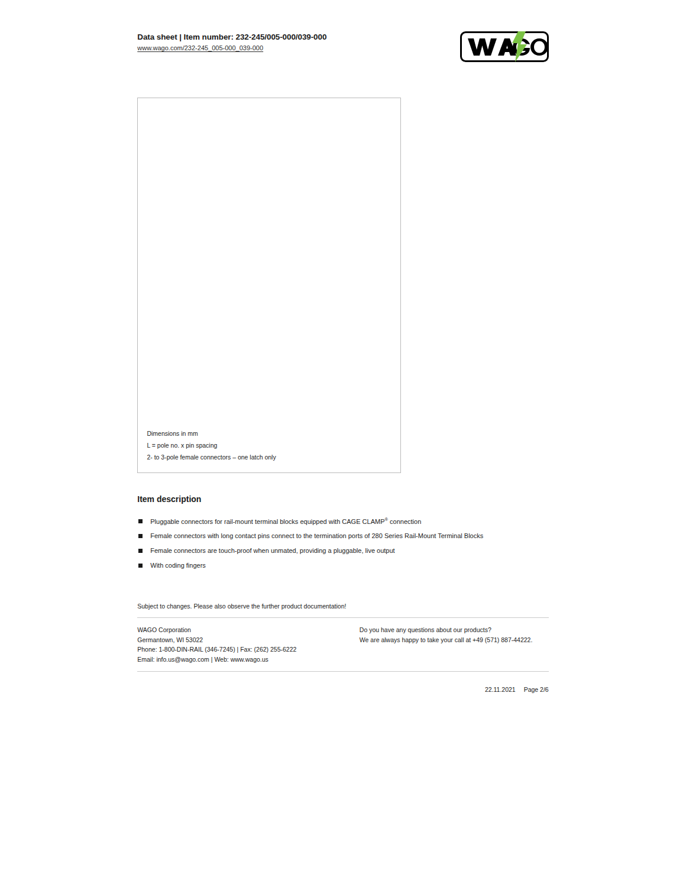Data sheet | Item number: 232-245/005-000/039-000
www.wago.com/232-245_005-000_039-000
WAGO
Dimensions in mm
L = pole no. x pin spacing
2- to 3-pole female connectors – one latch only
Item description
Pluggable connectors for rail-mount terminal blocks equipped with CAGE CLAMP® connection
Female connectors with long contact pins connect to the termination ports of 280 Series Rail-Mount Terminal Blocks
Female connectors are touch-proof when unmated, providing a pluggable, live output
With coding fingers
Subject to changes. Please also observe the further product documentation!
WAGO Corporation
Germantown, WI 53022
Phone: 1-800-DIN-RAIL (346-7245) | Fax: (262) 255-6222
Email: info.us@wago.com | Web: www.wago.us
Do you have any questions about our products?
We are always happy to take your call at +49 (571) 887-44222.
22.11.2021 Page 2/6